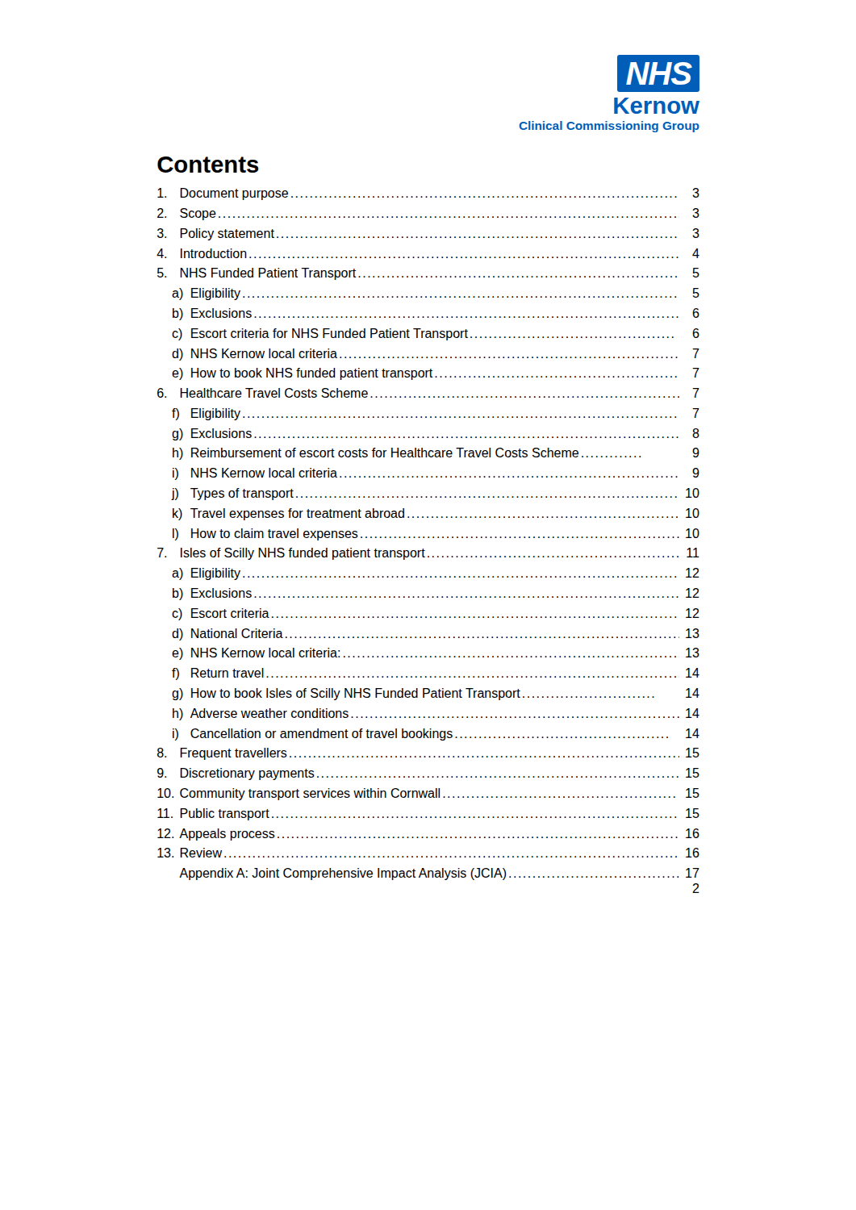NHS
Kernow
Clinical Commissioning Group
Contents
1. Document purpose........................................................................................... 3
2. Scope............................................................................................................... 3
3. Policy statement.............................................................................................. 3
4. Introduction..................................................................................................... 4
5. NHS Funded Patient Transport......................................................................... 5
a) Eligibility......................................................................................................... 5
b) Exclusions..................................................................................................... 6
c) Escort criteria for NHS Funded Patient Transport........................................... 6
d) NHS Kernow local criteria................................................................................. 7
e) How to book NHS funded patient transport...................................................... 7
6. Healthcare Travel Costs Scheme....................................................................... 7
f) Eligibility......................................................................................................... 7
g) Exclusions..................................................................................................... 8
h) Reimbursement of escort costs for Healthcare Travel Costs Scheme............. 9
i) NHS Kernow local criteria................................................................................. 9
j) Types of transport......................................................................................... 10
k) Travel expenses for treatment abroad............................................................ 10
l) How to claim travel expenses.......................................................................... 10
7. Isles of Scilly NHS funded patient transport...................................................... 11
a) Eligibility....................................................................................................... 12
b) Exclusions................................................................................................... 12
c) Escort criteria............................................................................................... 12
d) National Criteria........................................................................................... 13
e) NHS Kernow local criteria:........................................................................... 13
f) Return travel................................................................................................ 14
g) How to book Isles of Scilly NHS Funded Patient Transport............................ 14
h) Adverse weather conditions.......................................................................... 14
i) Cancellation or amendment of travel bookings............................................. 14
8. Frequent travellers............................................................................................. 15
9. Discretionary payments..................................................................................... 15
10. Community transport services within Cornwall................................................. 15
11. Public transport................................................................................................ 15
12. Appeals process.............................................................................................. 16
13. Review......................................................................................................... 16
Appendix A: Joint Comprehensive Impact Analysis (JCIA)..................................... 17
2